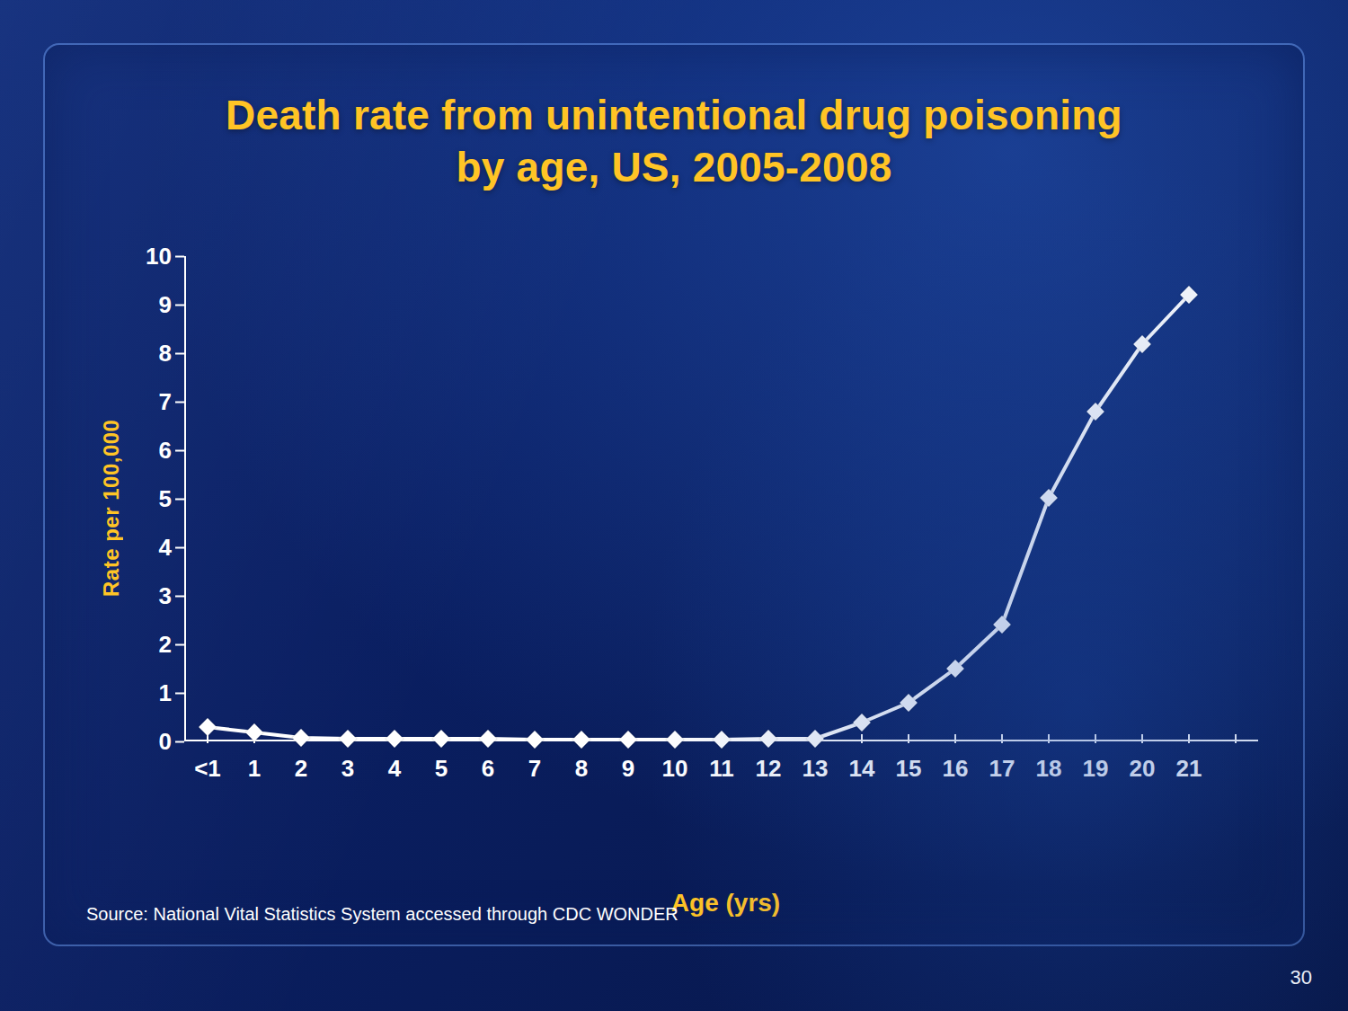Death rate from unintentional drug poisoning
by age, US, 2005-2008
Rate per 100,000
0
1
2
3
4
5
6
7
8
9
10
<1
1
2
3
4
5
6
7
8
9
10
11
12
13
14
15
16
17
18
19
20
21
Age (yrs)
Source: National Vital Statistics System accessed through CDC WONDER
30